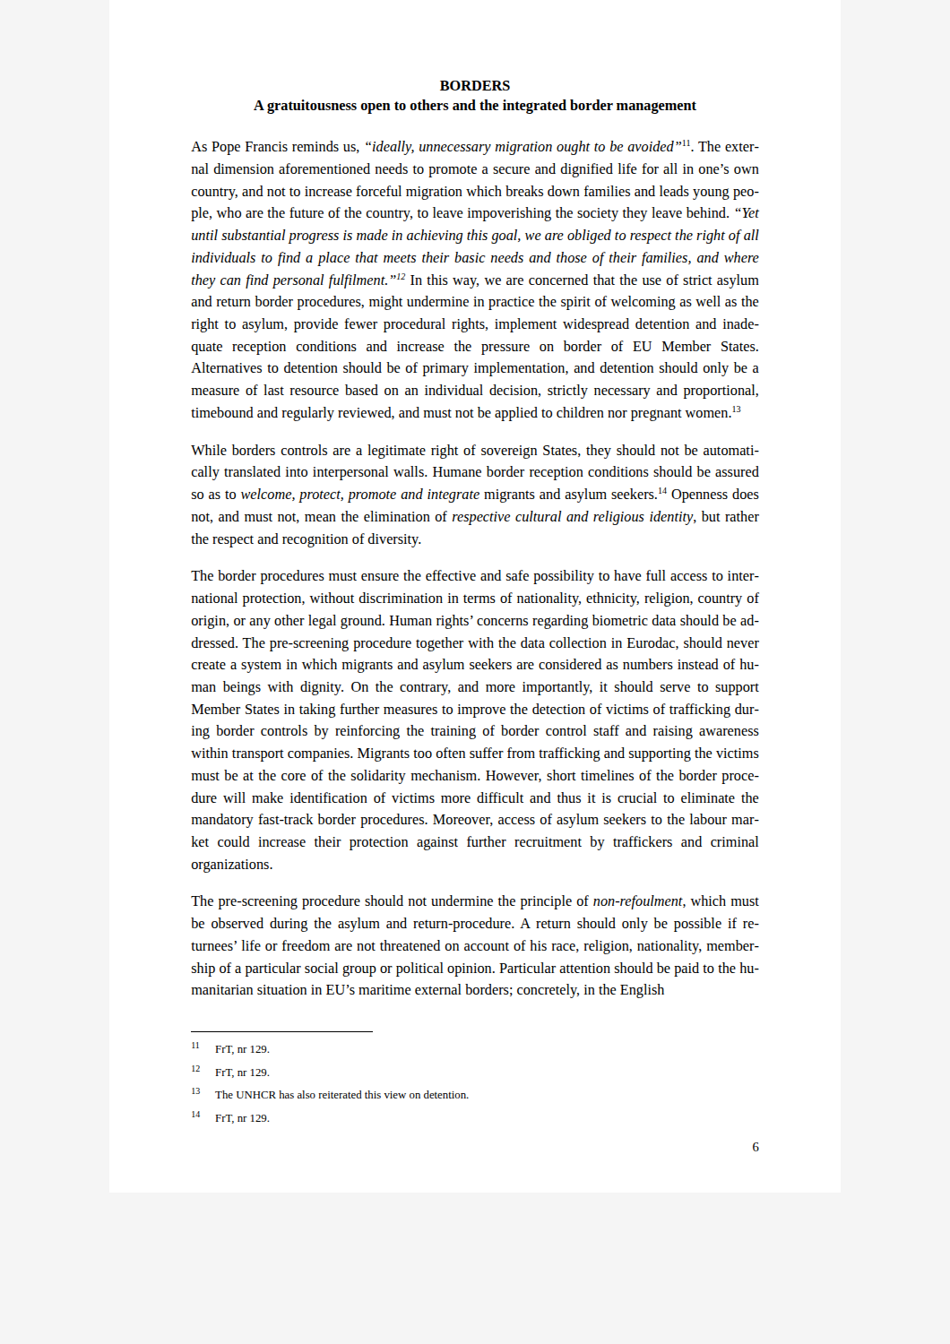BORDERS A gratuitousness open to others and the integrated border management
As Pope Francis reminds us, “ideally, unnecessary migration ought to be avoided”11. The external dimension aforementioned needs to promote a secure and dignified life for all in one’s own country, and not to increase forceful migration which breaks down families and leads young people, who are the future of the country, to leave impoverishing the society they leave behind. “Yet until substantial progress is made in achieving this goal, we are obliged to respect the right of all individuals to find a place that meets their basic needs and those of their families, and where they can find personal fulfilment.”12 In this way, we are concerned that the use of strict asylum and return border procedures, might undermine in practice the spirit of welcoming as well as the right to asylum, provide fewer procedural rights, implement widespread detention and inadequate reception conditions and increase the pressure on border of EU Member States. Alternatives to detention should be of primary implementation, and detention should only be a measure of last resource based on an individual decision, strictly necessary and proportional, timebound and regularly reviewed, and must not be applied to children nor pregnant women.13
While borders controls are a legitimate right of sovereign States, they should not be automatically translated into interpersonal walls. Humane border reception conditions should be assured so as to welcome, protect, promote and integrate migrants and asylum seekers.14 Openness does not, and must not, mean the elimination of respective cultural and religious identity, but rather the respect and recognition of diversity.
The border procedures must ensure the effective and safe possibility to have full access to international protection, without discrimination in terms of nationality, ethnicity, religion, country of origin, or any other legal ground. Human rights’ concerns regarding biometric data should be addressed. The pre-screening procedure together with the data collection in Eurodac, should never create a system in which migrants and asylum seekers are considered as numbers instead of human beings with dignity. On the contrary, and more importantly, it should serve to support Member States in taking further measures to improve the detection of victims of trafficking during border controls by reinforcing the training of border control staff and raising awareness within transport companies. Migrants too often suffer from trafficking and supporting the victims must be at the core of the solidarity mechanism. However, short timelines of the border procedure will make identification of victims more difficult and thus it is crucial to eliminate the mandatory fast-track border procedures. Moreover, access of asylum seekers to the labour market could increase their protection against further recruitment by traffickers and criminal organizations.
The pre-screening procedure should not undermine the principle of non-refoulment, which must be observed during the asylum and return-procedure. A return should only be possible if returnees’ life or freedom are not threatened on account of his race, religion, nationality, membership of a particular social group or political opinion. Particular attention should be paid to the humanitarian situation in EU’s maritime external borders; concretely, in the English
11 FrT, nr 129.
12 FrT, nr 129.
13 The UNHCR has also reiterated this view on detention.
14 FrT, nr 129.
6